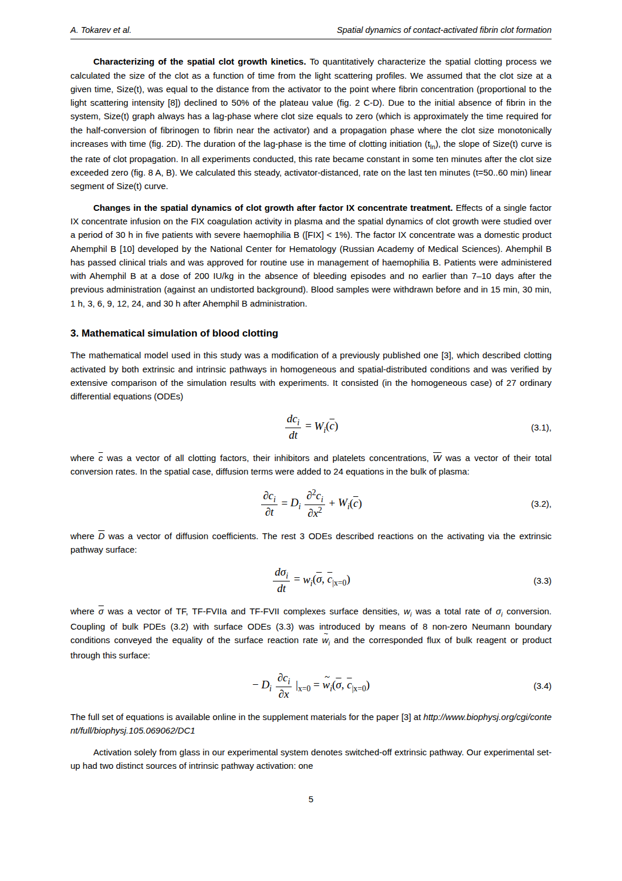A. Tokarev et al. Spatial dynamics of contact-activated fibrin clot formation
Characterizing of the spatial clot growth kinetics. To quantitatively characterize the spatial clotting process we calculated the size of the clot as a function of time from the light scattering profiles. We assumed that the clot size at a given time, Size(t), was equal to the distance from the activator to the point where fibrin concentration (proportional to the light scattering intensity [8]) declined to 50% of the plateau value (fig. 2 C-D). Due to the initial absence of fibrin in the system, Size(t) graph always has a lag-phase where clot size equals to zero (which is approximately the time required for the half-conversion of fibrinogen to fibrin near the activator) and a propagation phase where the clot size monotonically increases with time (fig. 2D). The duration of the lag-phase is the time of clotting initiation (tIn), the slope of Size(t) curve is the rate of clot propagation. In all experiments conducted, this rate became constant in some ten minutes after the clot size exceeded zero (fig. 8 A, B). We calculated this steady, activator-distanced, rate on the last ten minutes (t=50..60 min) linear segment of Size(t) curve.
Changes in the spatial dynamics of clot growth after factor IX concentrate treatment. Effects of a single factor IX concentrate infusion on the FIX coagulation activity in plasma and the spatial dynamics of clot growth were studied over a period of 30 h in five patients with severe haemophilia B ([FIX] < 1%). The factor IX concentrate was a domestic product Ahemphil B [10] developed by the National Center for Hematology (Russian Academy of Medical Sciences). Ahemphil B has passed clinical trials and was approved for routine use in management of haemophilia B. Patients were administered with Ahemphil B at a dose of 200 IU/kg in the absence of bleeding episodes and no earlier than 7–10 days after the previous administration (against an undistorted background). Blood samples were withdrawn before and in 15 min, 30 min, 1 h, 3, 6, 9, 12, 24, and 30 h after Ahemphil B administration.
3. Mathematical simulation of blood clotting
The mathematical model used in this study was a modification of a previously published one [3], which described clotting activated by both extrinsic and intrinsic pathways in homogeneous and spatial-distributed conditions and was verified by extensive comparison of the simulation results with experiments. It consisted (in the homogeneous case) of 27 ordinary differential equations (ODEs)
dci dt = Wi(c) (3.1),
where c was a vector of all clotting factors, their inhibitors and platelets concentrations, W was a vector of their total conversion rates. In the spatial case, diffusion terms were added to 24 equations in the bulk of plasma:
∂ci∂t = Di ∂2ci∂x2 + Wi(c) (3.2),
where D was a vector of diffusion coefficients. The rest 3 ODEs described reactions on the activating via the extrinsic pathway surface:
dσi dt = wi(σ, c|x=0) (3.3)
where σ was a vector of TF, TF-FVIIa and TF-FVII complexes surface densities, wi was a total rate of σi conversion. Coupling of bulk PDEs (3.2) with surface ODEs (3.3) was introduced by means of 8 non-zero Neumann boundary conditions conveyed the equality of the surface reaction rate wi and the corresponded flux of bulk reagent or product through this surface:
− Di ∂ci∂x |x=0 = wi(σ, c|x=0) (3.4)
The full set of equations is available online in the supplement materials for the paper [3] at http://www.biophysj.org/cgi/content/full/biophysj.105.069062/DC1
Activation solely from glass in our experimental system denotes switched-off extrinsic pathway. Our experimental set-up had two distinct sources of intrinsic pathway activation: one
5